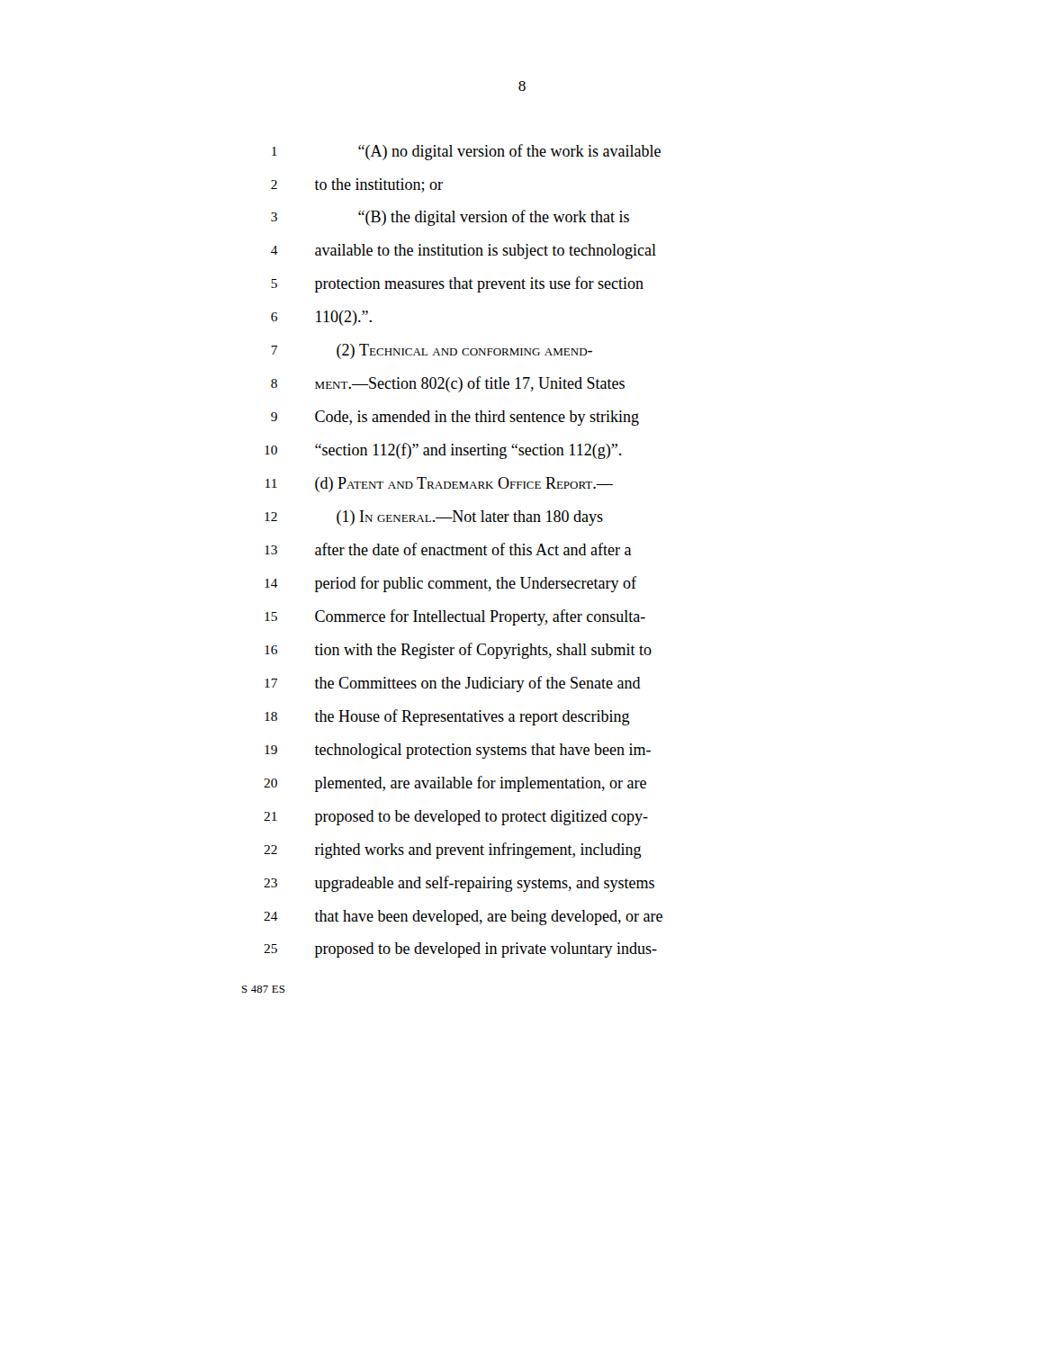8
“(A) no digital version of the work is available
to the institution; or
“(B) the digital version of the work that is
available to the institution is subject to technological
protection measures that prevent its use for section
110(2).”.
(2) Technical and conforming amend-
ment.—Section 802(c) of title 17, United States
Code, is amended in the third sentence by striking
“section 112(f)” and inserting “section 112(g)”.
(d) Patent and Trademark Office Report.—
(1) In general.—Not later than 180 days
after the date of enactment of this Act and after a
period for public comment, the Undersecretary of
Commerce for Intellectual Property, after consulta-
tion with the Register of Copyrights, shall submit to
the Committees on the Judiciary of the Senate and
the House of Representatives a report describing
technological protection systems that have been im-
plemented, are available for implementation, or are
proposed to be developed to protect digitized copy-
righted works and prevent infringement, including
upgradeable and self-repairing systems, and systems
that have been developed, are being developed, or are
proposed to be developed in private voluntary indus-
S 487 ES